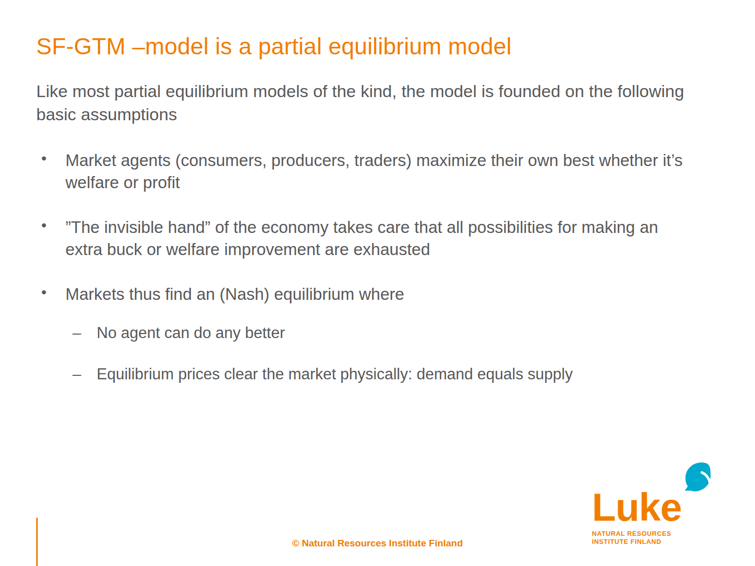SF-GTM –model is a partial equilibrium model
Like most partial equilibrium models of the kind, the model is founded on the following basic assumptions
Market agents (consumers, producers, traders) maximize their own best whether it’s welfare or profit
”The invisible hand” of the economy takes care that all possibilities for making an extra buck or welfare improvement are exhausted
Markets thus find an (Nash) equilibrium where
No agent can do any better
Equilibrium prices clear the market physically: demand equals supply
© Natural Resources Institute Finland
Luke
NATURAL RESOURCES
INSTITUTE FINLAND